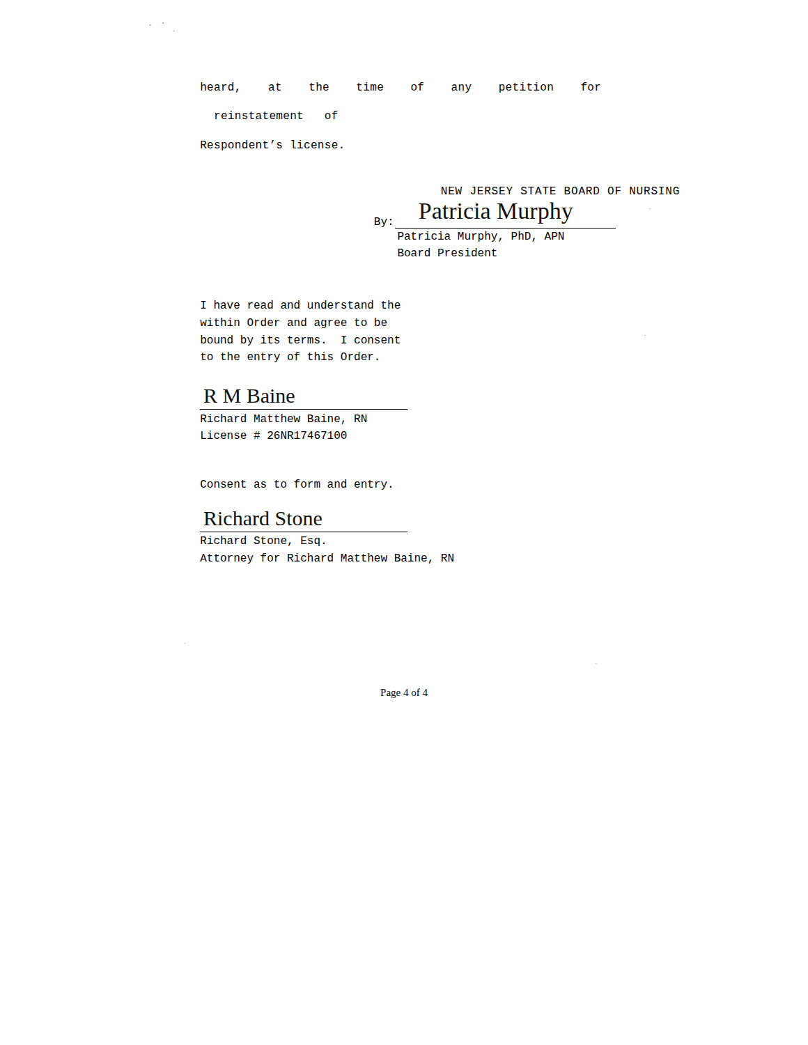. .
.
.
.
.
.
heard, at the time of any petition for reinstatement of
Respondent’s license.
NEW JERSEY STATE BOARD OF NURSING
By: Patricia Murphy
Patricia Murphy, PhD, APN
Board President
I have read and understand the
within Order and agree to be
bound by its terms. I consent
to the entry of this Order.
R M Baine
Richard Matthew Baine, RN
License # 26NR17467100
Consent as to form and entry.
Richard Stone
Richard Stone, Esq.
Attorney for Richard Matthew Baine, RN
Page 4 of 4